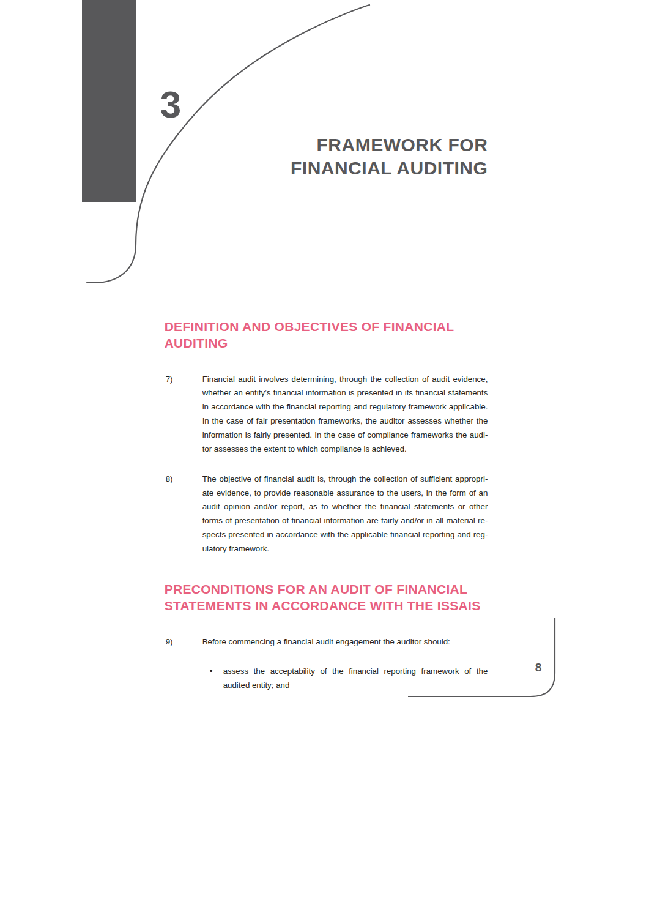3
Framework for
Financial Auditing
Definition and Objectives of Financial Auditing
7)
Financial audit involves determining, through the collection of audit evidence, whether an entity’s financial information is presented in its financial statements in accordance with the financial reporting and regulatory framework applicable. In the case of fair presentation frameworks, the auditor assesses whether the information is fairly presented. In the case of compliance frameworks the auditor assesses the extent to which compliance is achieved.
8)
The objective of financial audit is, through the collection of sufficient appropriate evidence, to provide reasonable assurance to the users, in the form of an audit opinion and/or report, as to whether the financial statements or other forms of presentation of financial information are fairly and/or in all material respects presented in accordance with the applicable financial reporting and regulatory framework.
Preconditions for an Audit of Financial Statements in accordance with the ISSAIs
9)
Before commencing a financial audit engagement the auditor should:
•
assess the acceptability of the financial reporting framework of the audited entity; and
8